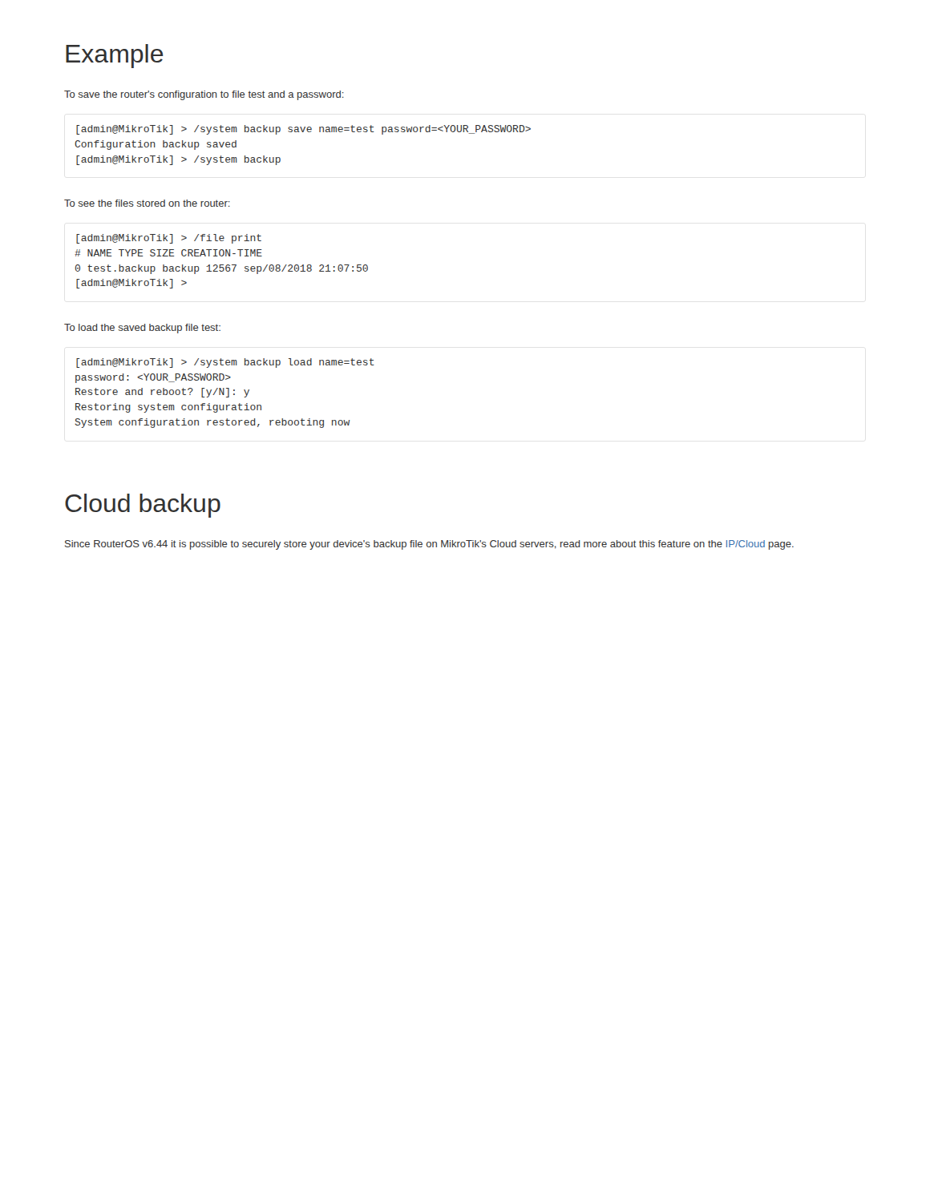Example
To save the router's configuration to file test and a password:
[admin@MikroTik] > /system backup save name=test password=<YOUR_PASSWORD>
Configuration backup saved
[admin@MikroTik] > /system backup
To see the files stored on the router:
[admin@MikroTik] > /file print
# NAME TYPE SIZE CREATION-TIME
0 test.backup backup 12567 sep/08/2018 21:07:50
[admin@MikroTik] >
To load the saved backup file test:
[admin@MikroTik] > /system backup load name=test
password: <YOUR_PASSWORD>
Restore and reboot? [y/N]: y
Restoring system configuration
System configuration restored, rebooting now
Cloud backup
Since RouterOS v6.44 it is possible to securely store your device's backup file on MikroTik's Cloud servers, read more about this feature on the IP/Cloud page.